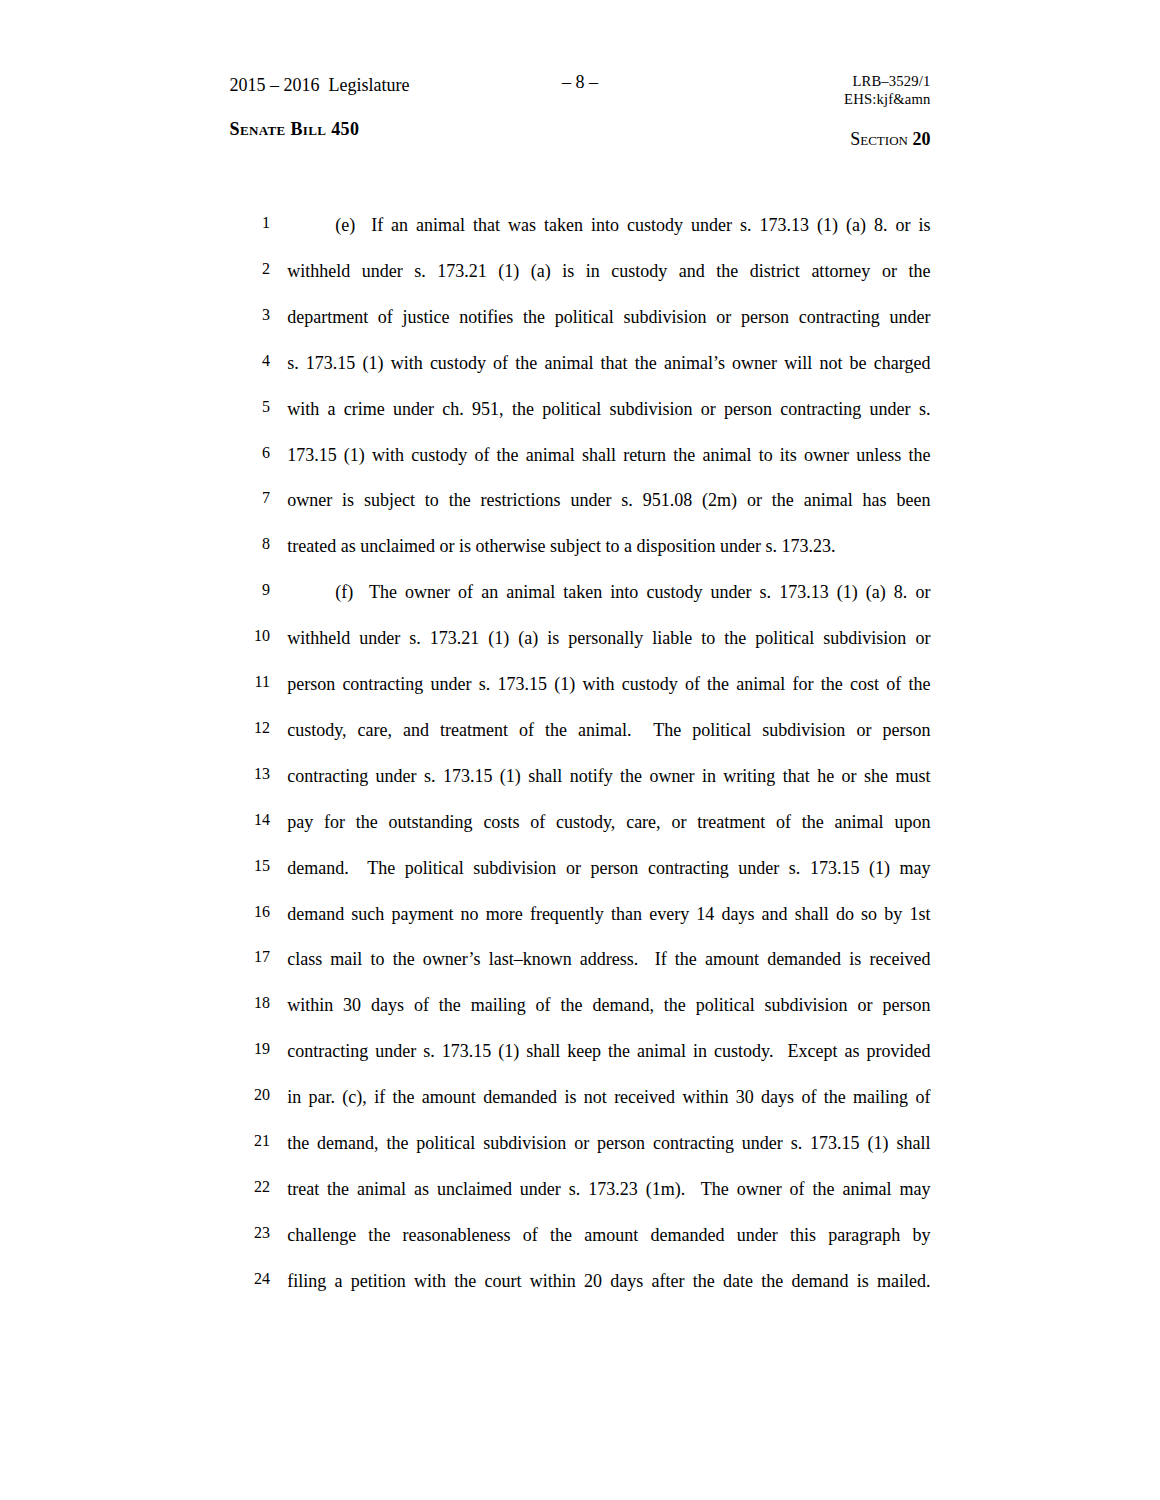2015 – 2016 Legislature
Senate Bill 450
– 8 –
LRB–3529/1
EHS:kjf&amn
Section 20
1
(e) If an animal that was taken into custody under s. 173.13 (1) (a) 8. or is
2
withheld under s. 173.21 (1) (a) is in custody and the district attorney or the
3
department of justice notifies the political subdivision or person contracting under
4
s. 173.15 (1) with custody of the animal that the animal’s owner will not be charged
5
with a crime under ch. 951, the political subdivision or person contracting under s.
6
173.15 (1) with custody of the animal shall return the animal to its owner unless the
7
owner is subject to the restrictions under s. 951.08 (2m) or the animal has been
8
treated as unclaimed or is otherwise subject to a disposition under s. 173.23.
9
(f) The owner of an animal taken into custody under s. 173.13 (1) (a) 8. or
10
withheld under s. 173.21 (1) (a) is personally liable to the political subdivision or
11
person contracting under s. 173.15 (1) with custody of the animal for the cost of the
12
custody, care, and treatment of the animal. The political subdivision or person
13
contracting under s. 173.15 (1) shall notify the owner in writing that he or she must
14
pay for the outstanding costs of custody, care, or treatment of the animal upon
15
demand. The political subdivision or person contracting under s. 173.15 (1) may
16
demand such payment no more frequently than every 14 days and shall do so by 1st
17
class mail to the owner’s last–known address. If the amount demanded is received
18
within 30 days of the mailing of the demand, the political subdivision or person
19
contracting under s. 173.15 (1) shall keep the animal in custody. Except as provided
20
in par. (c), if the amount demanded is not received within 30 days of the mailing of
21
the demand, the political subdivision or person contracting under s. 173.15 (1) shall
22
treat the animal as unclaimed under s. 173.23 (1m). The owner of the animal may
23
challenge the reasonableness of the amount demanded under this paragraph by
24
filing a petition with the court within 20 days after the date the demand is mailed.